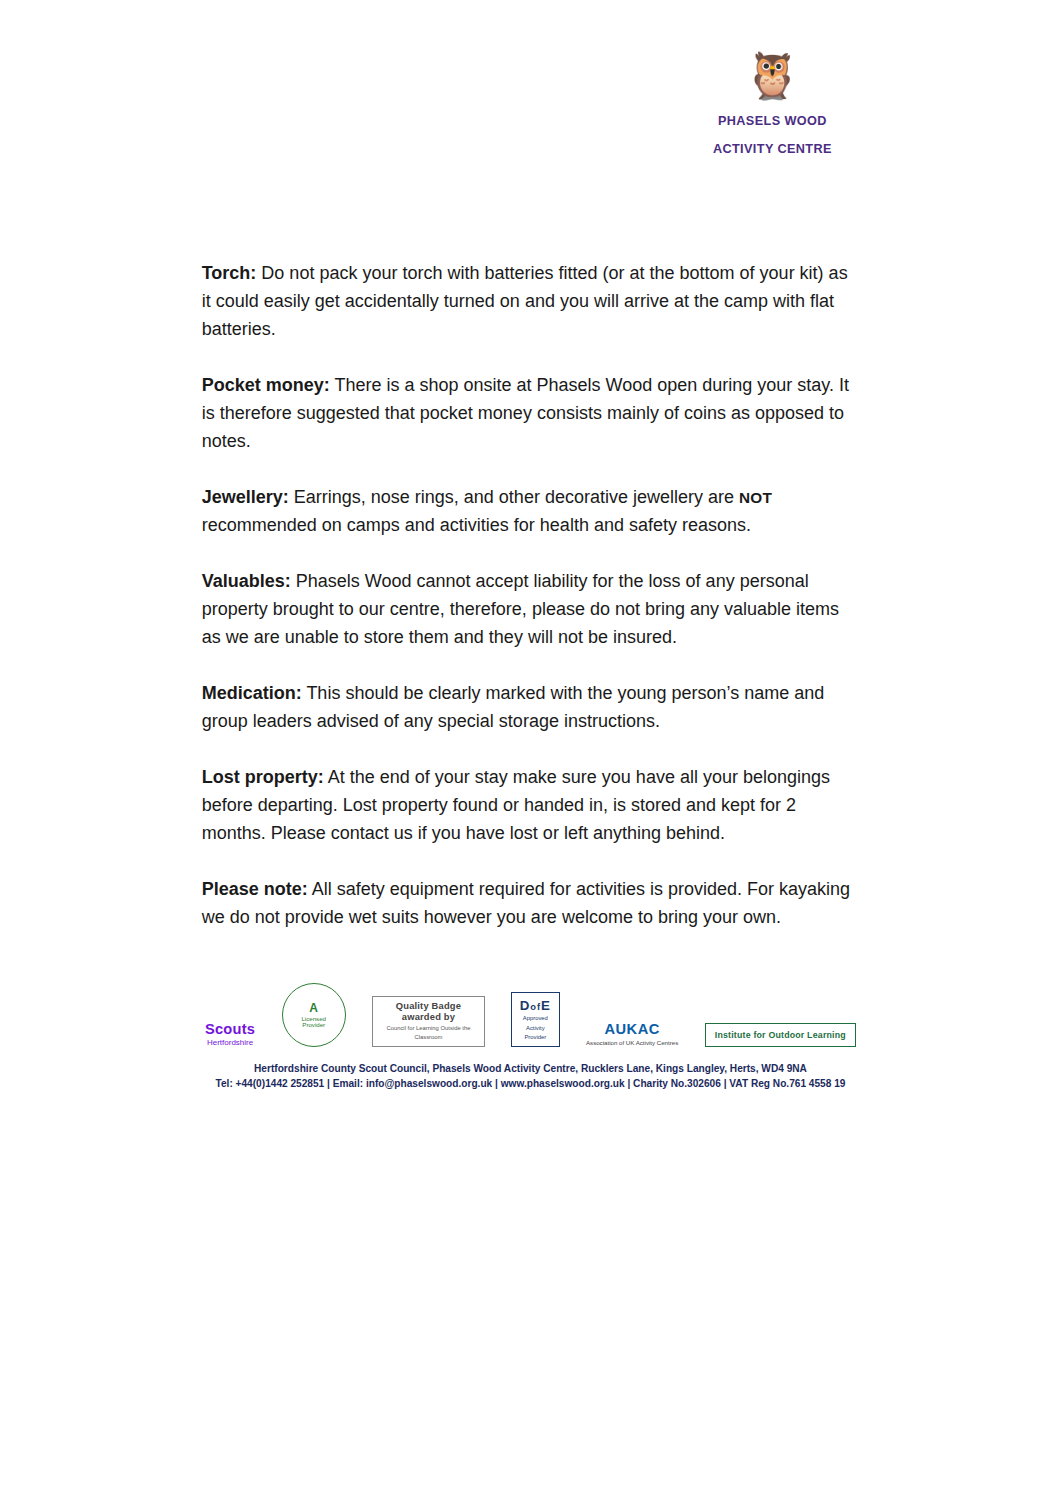🦉 Phasels Wood
Activity Centre
Torch: Do not pack your torch with batteries fitted (or at the bottom of your kit) as it could easily get accidentally turned on and you will arrive at the camp with flat batteries.
Pocket money: There is a shop onsite at Phasels Wood open during your stay. It is therefore suggested that pocket money consists mainly of coins as opposed to notes.
Jewellery: Earrings, nose rings, and other decorative jewellery are NOT recommended on camps and activities for health and safety reasons.
Valuables: Phasels Wood cannot accept liability for the loss of any personal property brought to our centre, therefore, please do not bring any valuable items as we are unable to store them and they will not be insured.
Medication: This should be clearly marked with the young person’s name and group leaders advised of any special storage instructions.
Lost property: At the end of your stay make sure you have all your belongings before departing. Lost property found or handed in, is stored and kept for 2 months. Please contact us if you have lost or left anything behind.
Please note: All safety equipment required for activities is provided. For kayaking we do not provide wet suits however you are welcome to bring your own.
Scouts Hertfordshire
A Licensed
Provider
Quality Badge awarded by Council for Learning Outside the Classroom
Dof E Approved
Activity
Provider
AUKAC Association of UK Activity Centres
Institute for Outdoor Learning
Hertfordshire County Scout Council, Phasels Wood Activity Centre, Rucklers Lane, Kings Langley, Herts, WD4 9NA
Tel: +44(0)1442 252851 | Email: info@phaselswood.org.uk | www.phaselswood.org.uk | Charity No.302606 | VAT Reg No.761 4558 19